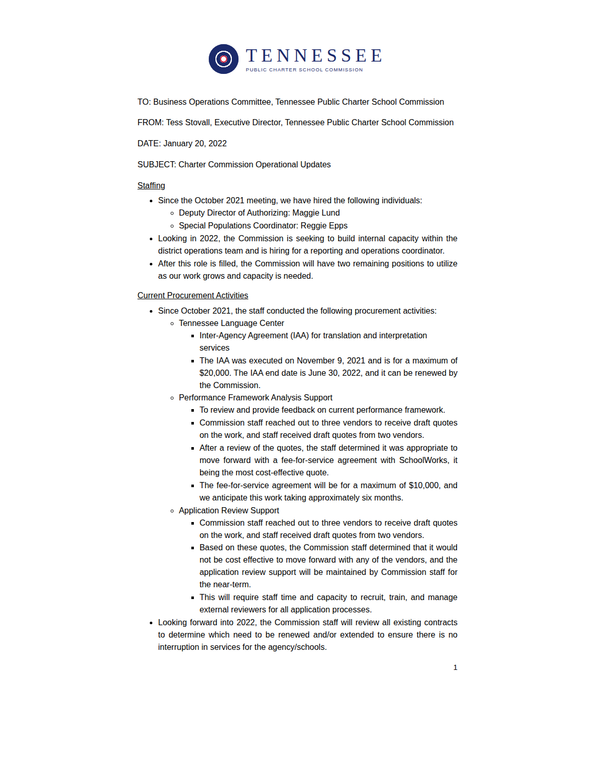TENNESSEE
PUBLIC CHARTER SCHOOL COMMISSION
TO: Business Operations Committee, Tennessee Public Charter School Commission
FROM: Tess Stovall, Executive Director, Tennessee Public Charter School Commission
DATE: January 20, 2022
SUBJECT: Charter Commission Operational Updates
Staffing
Since the October 2021 meeting, we have hired the following individuals:
Deputy Director of Authorizing: Maggie Lund
Special Populations Coordinator: Reggie Epps
Looking in 2022, the Commission is seeking to build internal capacity within the district operations team and is hiring for a reporting and operations coordinator.
After this role is filled, the Commission will have two remaining positions to utilize as our work grows and capacity is needed.
Current Procurement Activities
Since October 2021, the staff conducted the following procurement activities:
Tennessee Language Center
Inter-Agency Agreement (IAA) for translation and interpretation services
The IAA was executed on November 9, 2021 and is for a maximum of $20,000. The IAA end date is June 30, 2022, and it can be renewed by the Commission.
Performance Framework Analysis Support
To review and provide feedback on current performance framework.
Commission staff reached out to three vendors to receive draft quotes on the work, and staff received draft quotes from two vendors.
After a review of the quotes, the staff determined it was appropriate to move forward with a fee-for-service agreement with SchoolWorks, it being the most cost-effective quote.
The fee-for-service agreement will be for a maximum of $10,000, and we anticipate this work taking approximately six months.
Application Review Support
Commission staff reached out to three vendors to receive draft quotes on the work, and staff received draft quotes from two vendors.
Based on these quotes, the Commission staff determined that it would not be cost effective to move forward with any of the vendors, and the application review support will be maintained by Commission staff for the near-term.
This will require staff time and capacity to recruit, train, and manage external reviewers for all application processes.
Looking forward into 2022, the Commission staff will review all existing contracts to determine which need to be renewed and/or extended to ensure there is no interruption in services for the agency/schools.
1